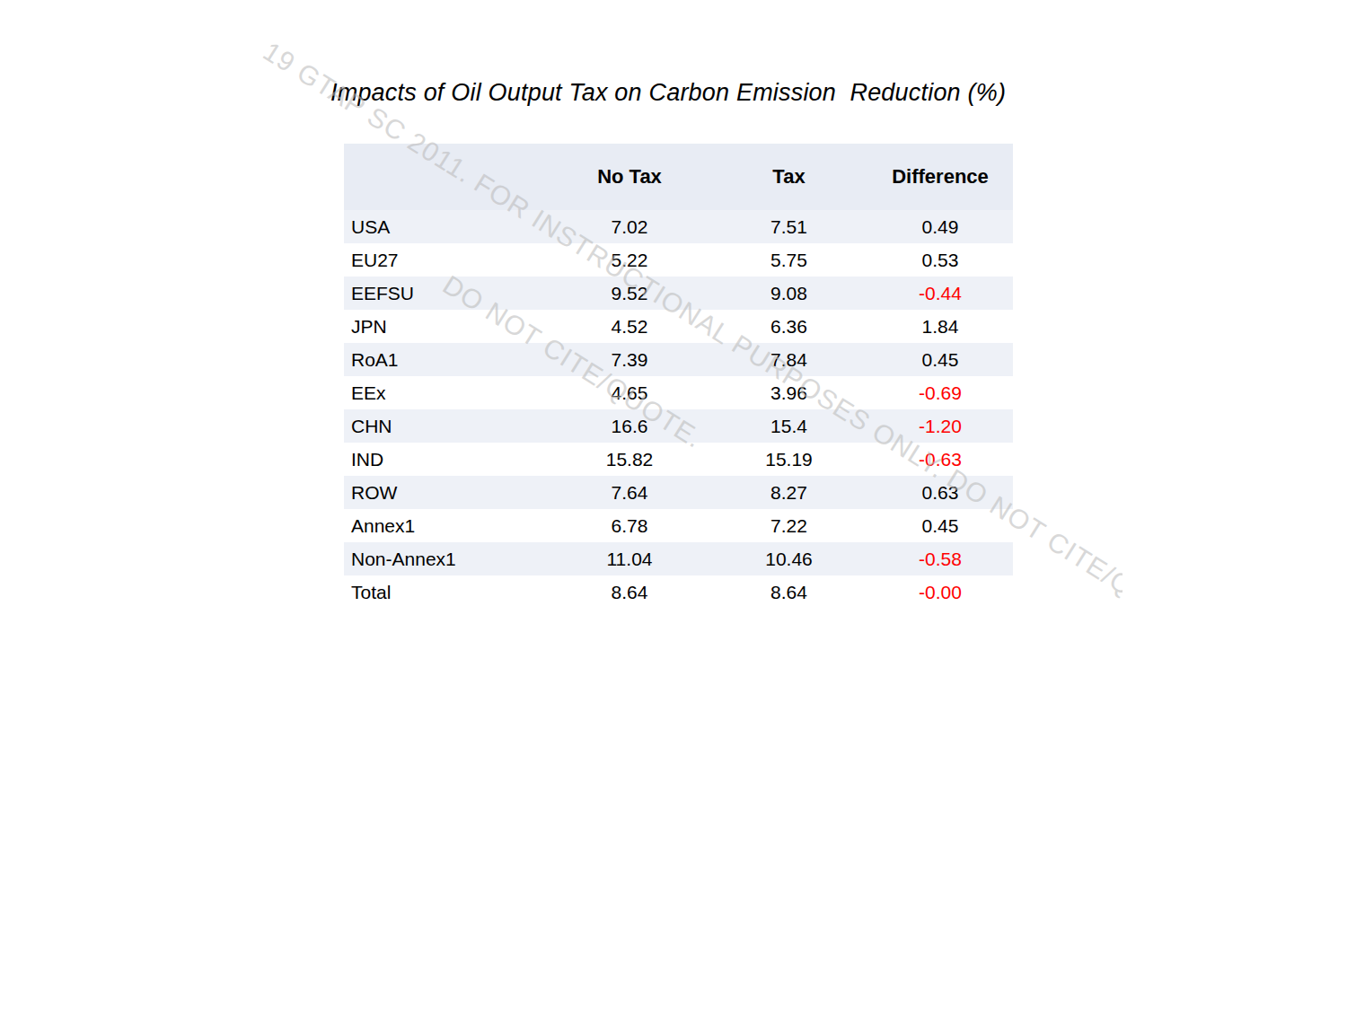Impacts of Oil Output Tax on Carbon Emission Reduction (%)
| | No Tax | Tax | Difference |
| --- | --- | --- | --- |
| USA | 7.02 | 7.51 | 0.49 |
| EU27 | 5.22 | 5.75 | 0.53 |
| EEFSU | 9.52 | 9.08 | -0.44 |
| JPN | 4.52 | 6.36 | 1.84 |
| RoA1 | 7.39 | 7.84 | 0.45 |
| EEx | 4.65 | 3.96 | -0.69 |
| CHN | 16.6 | 15.4 | -1.20 |
| IND | 15.82 | 15.19 | -0.63 |
| ROW | 7.64 | 8.27 | 0.63 |
| Annex1 | 6.78 | 7.22 | 0.45 |
| Non-Annex1 | 11.04 | 10.46 | -0.58 |
| Total | 8.64 | 8.64 | -0.00 |
19 GTAP SC 2011. FOR INSTRUCTIONAL PURPOSES ONLY. DO NOT CITE/QUOTE. DO NOT CITE/QUOTE.